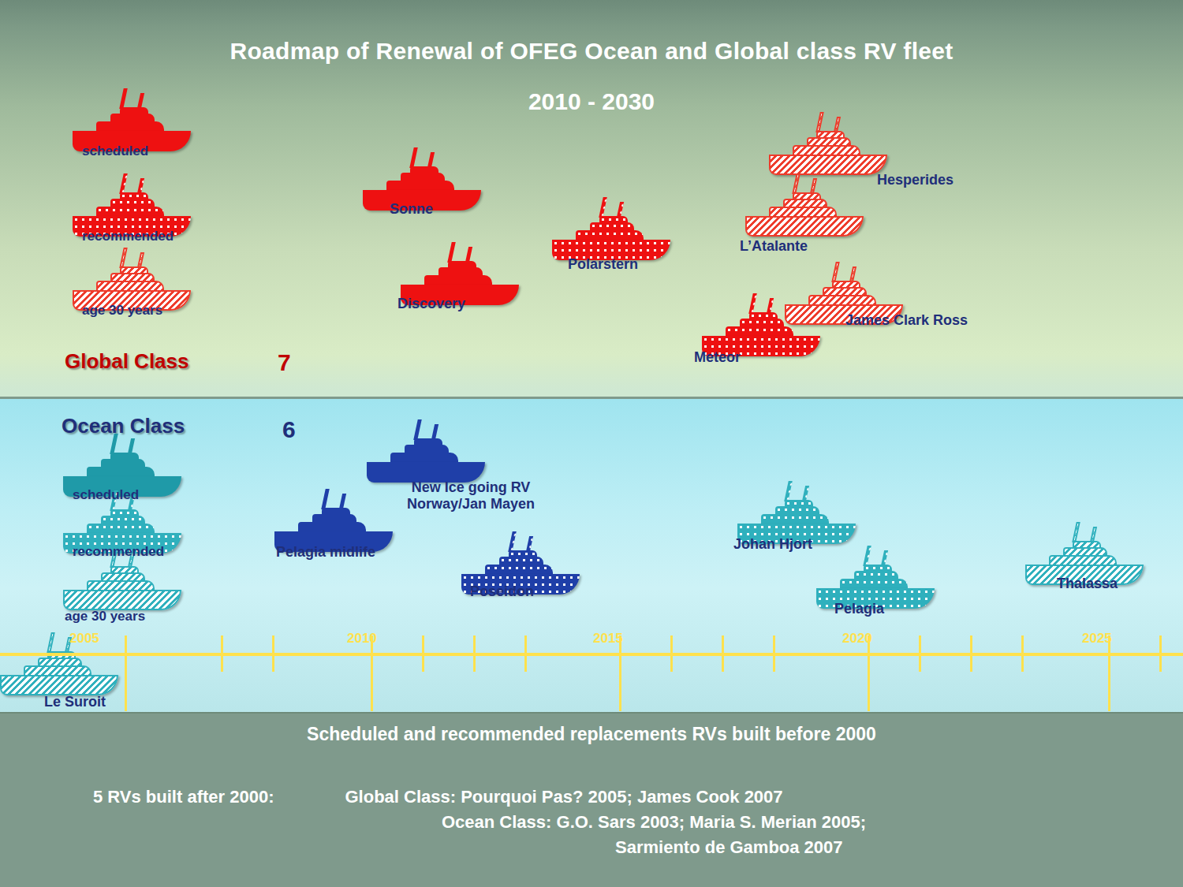Roadmap of Renewal of OFEG Ocean and Global class RV fleet
2010 - 2030
scheduled
recommended
age 30 years
Sonne
Discovery
Polarstern
Hesperides
L’Atalante
James Clark Ross
Meteor
Global Class
7
Ocean Class
6
scheduled
recommended
age 30 years
New Ice going RV
Norway/Jan Mayen
Pelagia midlife
Poseidon
Johan Hjort
Pelagia
Thalassa
Le Suroit
2005
2010
2015
2020
2025
Scheduled and recommended replacements RVs built before 2000
5 RVs built after 2000: Global Class: Pourquoi Pas? 2005; James Cook 2007 Ocean Class: G.O. Sars 2003; Maria S. Merian 2005; Sarmiento de Gamboa 2007